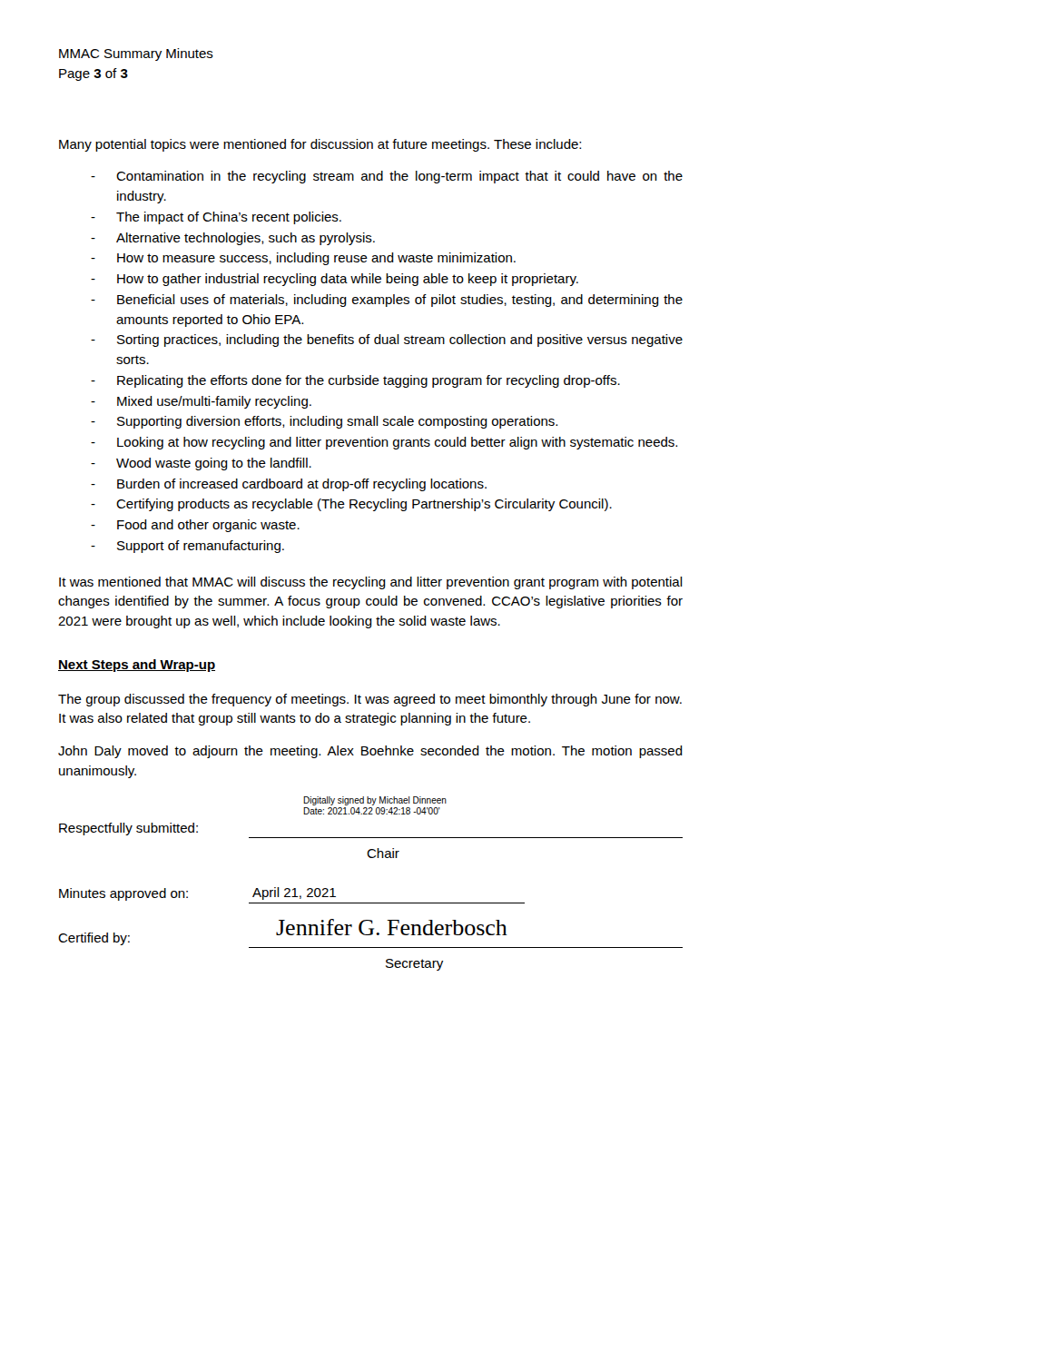MMAC Summary Minutes
Page 3 of 3
Many potential topics were mentioned for discussion at future meetings. These include:
Contamination in the recycling stream and the long-term impact that it could have on the industry.
The impact of China’s recent policies.
Alternative technologies, such as pyrolysis.
How to measure success, including reuse and waste minimization.
How to gather industrial recycling data while being able to keep it proprietary.
Beneficial uses of materials, including examples of pilot studies, testing, and determining the amounts reported to Ohio EPA.
Sorting practices, including the benefits of dual stream collection and positive versus negative sorts.
Replicating the efforts done for the curbside tagging program for recycling drop-offs.
Mixed use/multi-family recycling.
Supporting diversion efforts, including small scale composting operations.
Looking at how recycling and litter prevention grants could better align with systematic needs.
Wood waste going to the landfill.
Burden of increased cardboard at drop-off recycling locations.
Certifying products as recyclable (The Recycling Partnership’s Circularity Council).
Food and other organic waste.
Support of remanufacturing.
It was mentioned that MMAC will discuss the recycling and litter prevention grant program with potential changes identified by the summer. A focus group could be convened. CCAO’s legislative priorities for 2021 were brought up as well, which include looking the solid waste laws.
Next Steps and Wrap-up
The group discussed the frequency of meetings. It was agreed to meet bimonthly through June for now. It was also related that group still wants to do a strategic planning in the future.
John Daly moved to adjourn the meeting. Alex Boehnke seconded the motion. The motion passed unanimously.
Respectfully submitted:
Digitally signed by Michael Dinneen
Date: 2021.04.22 09:42:18 -04'00'
Chair
Minutes approved on:
April 21, 2021
Certified by:
Jennifer G. Fenderbosch
Secretary